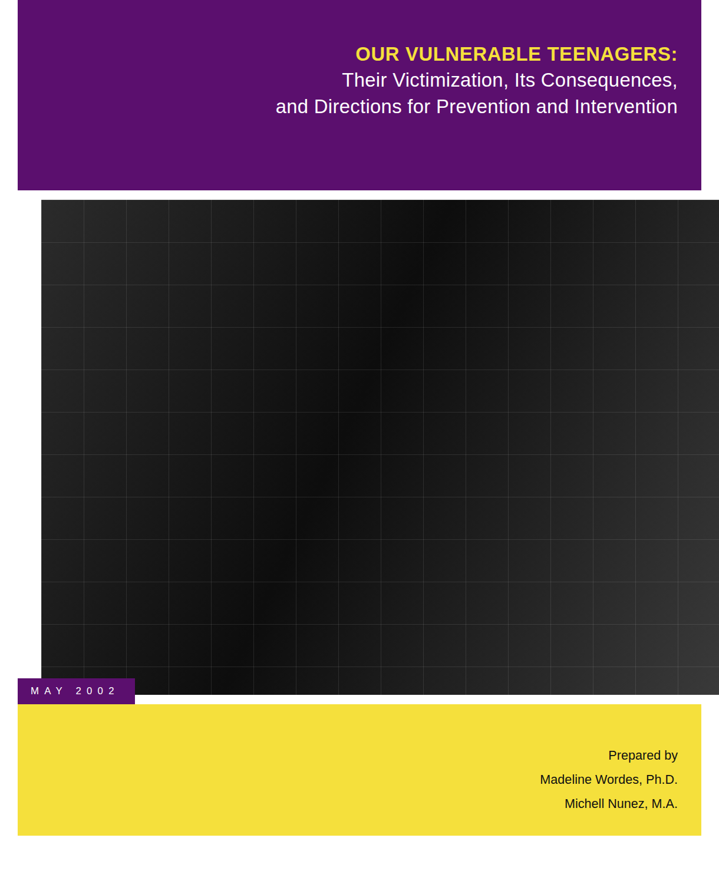OUR VULNERABLE TEENAGERS: Their Victimization, Its Consequences,
and Directions for Prevention and Intervention
MAY 2002
Prepared by
Madeline Wordes, Ph.D.
Michell Nunez, M.A.